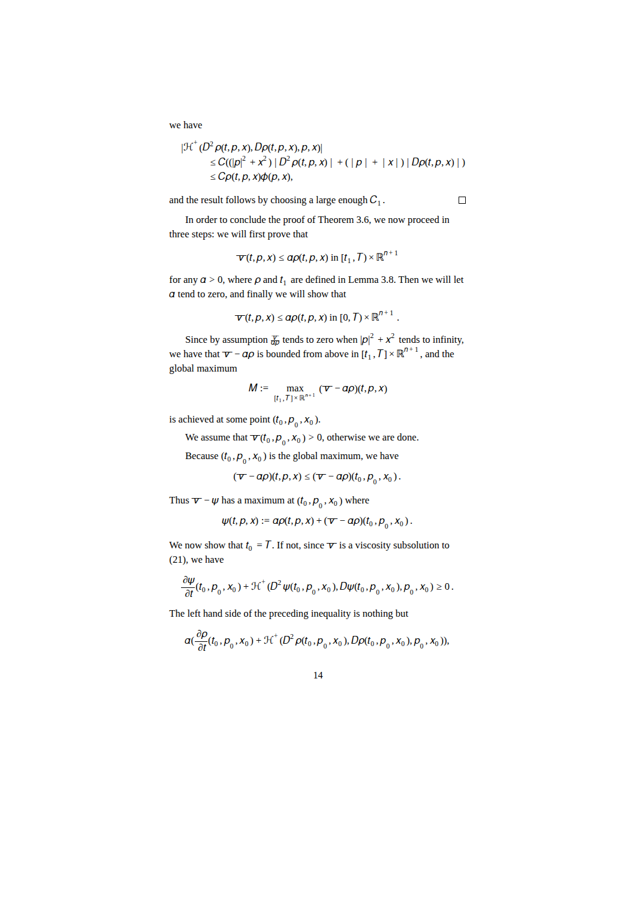we have
| ℋ+ ( D2 ρ(t,p,x) , Dρ(t,p,x) ,p,x ) |
≤ C ( ( |p|2 + x2 ) | D2 ρ(t,p,x) | + ( |p| + |x| ) | Dρ(t,p,x) | )
≤ C ρ(t,p,x) ϕ(p,x) ,
and the result follows by choosing a large enough C1.
In order to conclude the proof of Theorem 3.6, we now proceed in three steps: we will first prove that
v― (t,p,x) ≤ α ρ (t,p,x) in [t1,T) × ℝn+1
for any α>0, where ρ and t1 are defined in Lemma 3.8. Then we will let α tend to zero, and finally we will show that
v― (t,p,x) ≤ α ρ (t,p,x) in [0,T) × ℝn+1 .
Since by assumption v―αρ tends to zero when |p|2+x2 tends to infinity, we have that v―−αρ is bounded from above in [t1,T]×ℝn+1, and the global maximum
M := max [t1,T]×ℝn+1 ( v― − αρ ) (t,p,x)
is achieved at some point (t0,p0,x0).
We assume that v―(t0,p0,x0)>0, otherwise we are done.
Because (t0,p0,x0) is the global maximum, we have
( v― − αρ ) (t,p,x) ≤ ( v― − αρ ) (t0,p0,x0) .
Thus v―−ψ has a maximum at (t0,p0,x0) where
ψ (t,p,x) := αρ (t,p,x) + ( v― − αρ ) (t0,p0,x0) .
We now show that t0=T. If not, since v― is a viscosity subsolution to (21), we have
∂ψ ∂t (t0,p0,x0) + ℋ+ ( D2 ψ (t0,p0,x0) , Dψ (t0,p0,x0) , p0 , x0 ) ≥ 0 .
The left hand side of the preceding inequality is nothing but
α ( ∂ρ ∂t (t0,p0,x0) + ℋ+ ( D2 ρ (t0,p0,x0) , Dρ (t0,p0,x0) , p0 , x0 ) ) ,
14